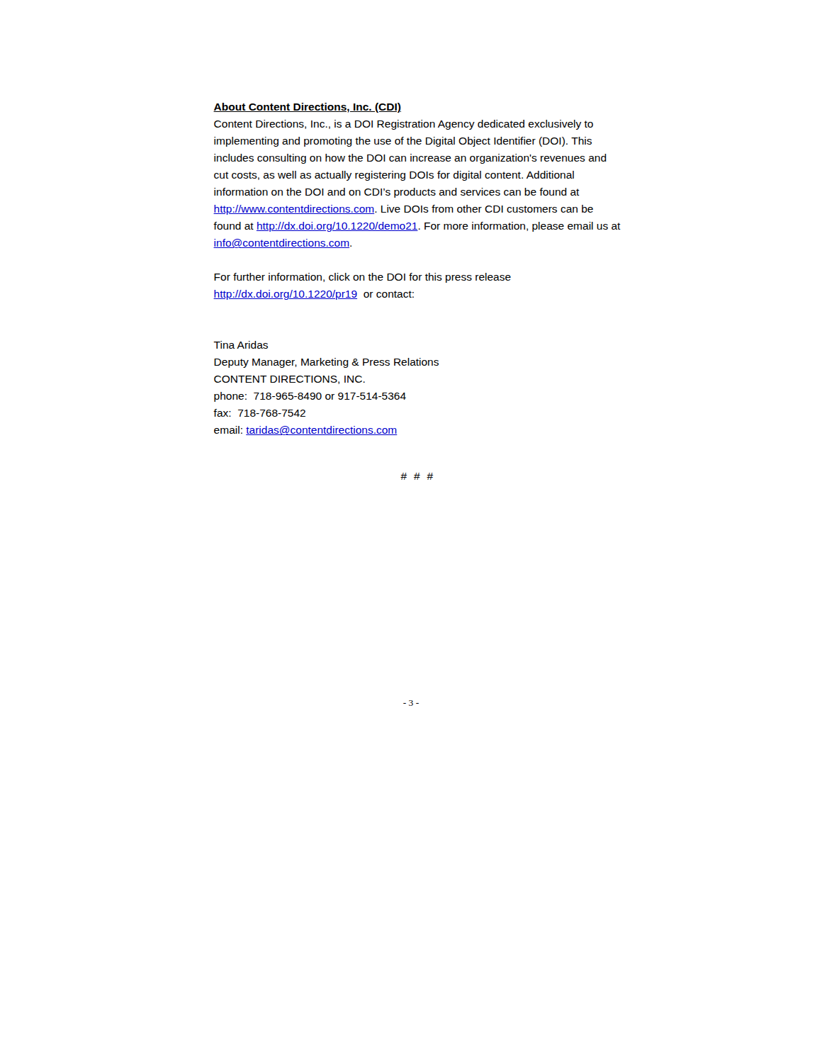About Content Directions, Inc. (CDI)
Content Directions, Inc., is a DOI Registration Agency dedicated exclusively to implementing and promoting the use of the Digital Object Identifier (DOI). This includes consulting on how the DOI can increase an organization's revenues and cut costs, as well as actually registering DOIs for digital content. Additional information on the DOI and on CDI’s products and services can be found at http://www.contentdirections.com. Live DOIs from other CDI customers can be found at http://dx.doi.org/10.1220/demo21. For more information, please email us at info@contentdirections.com.
For further information, click on the DOI for this press release http://dx.doi.org/10.1220/pr19 or contact:
Tina Aridas
Deputy Manager, Marketing & Press Relations
CONTENT DIRECTIONS, INC.
phone: 718-965-8490 or 917-514-5364
fax: 718-768-7542
email: taridas@contentdirections.com
# # #
- 3 -